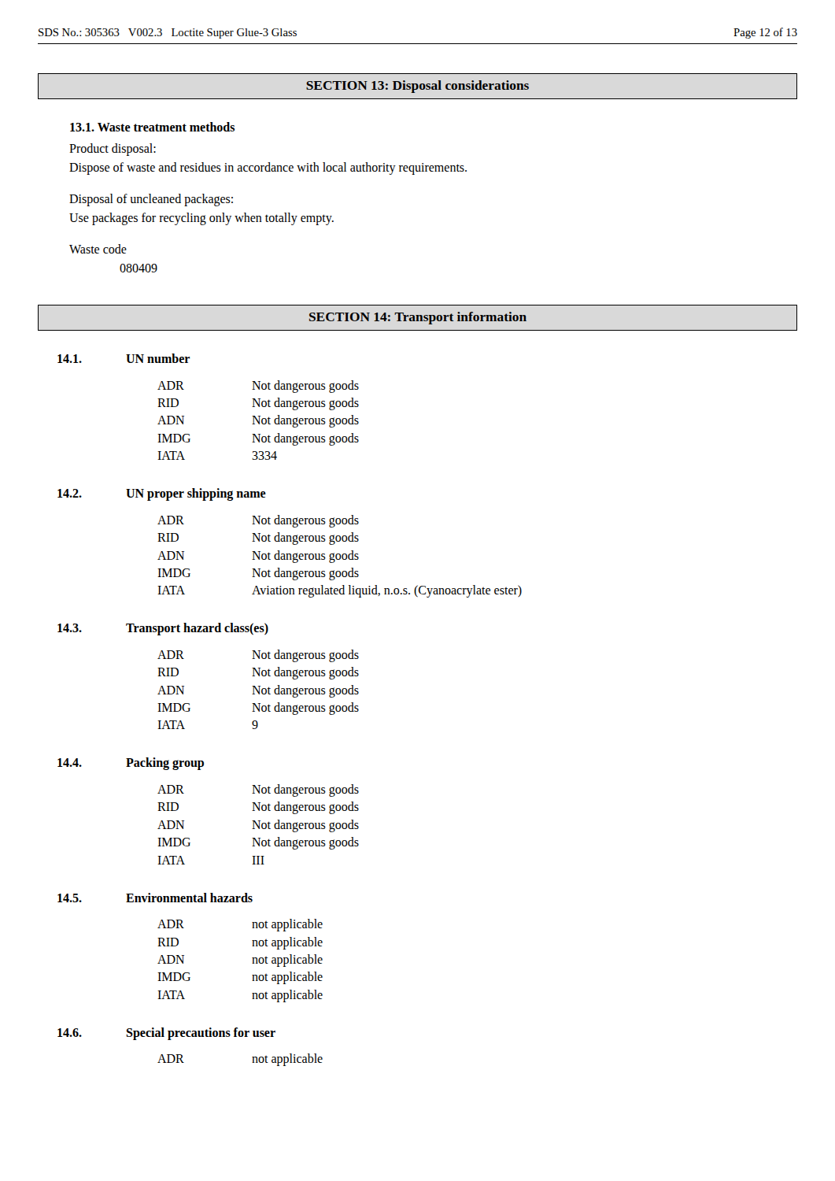SDS No.: 305363 V002.3 Loctite Super Glue-3 Glass Page 12 of 13
SECTION 13: Disposal considerations
13.1. Waste treatment methods
Product disposal:
Dispose of waste and residues in accordance with local authority requirements.
Disposal of uncleaned packages:
Use packages for recycling only when totally empty.
Waste code
080409
SECTION 14: Transport information
14.1. UN number
| ADR | Not dangerous goods |
| RID | Not dangerous goods |
| ADN | Not dangerous goods |
| IMDG | Not dangerous goods |
| IATA | 3334 |
14.2. UN proper shipping name
| ADR | Not dangerous goods |
| RID | Not dangerous goods |
| ADN | Not dangerous goods |
| IMDG | Not dangerous goods |
| IATA | Aviation regulated liquid, n.o.s. (Cyanoacrylate ester) |
14.3. Transport hazard class(es)
| ADR | Not dangerous goods |
| RID | Not dangerous goods |
| ADN | Not dangerous goods |
| IMDG | Not dangerous goods |
| IATA | 9 |
14.4. Packing group
| ADR | Not dangerous goods |
| RID | Not dangerous goods |
| ADN | Not dangerous goods |
| IMDG | Not dangerous goods |
| IATA | III |
14.5. Environmental hazards
| ADR | not applicable |
| RID | not applicable |
| ADN | not applicable |
| IMDG | not applicable |
| IATA | not applicable |
14.6. Special precautions for user
| ADR | not applicable |